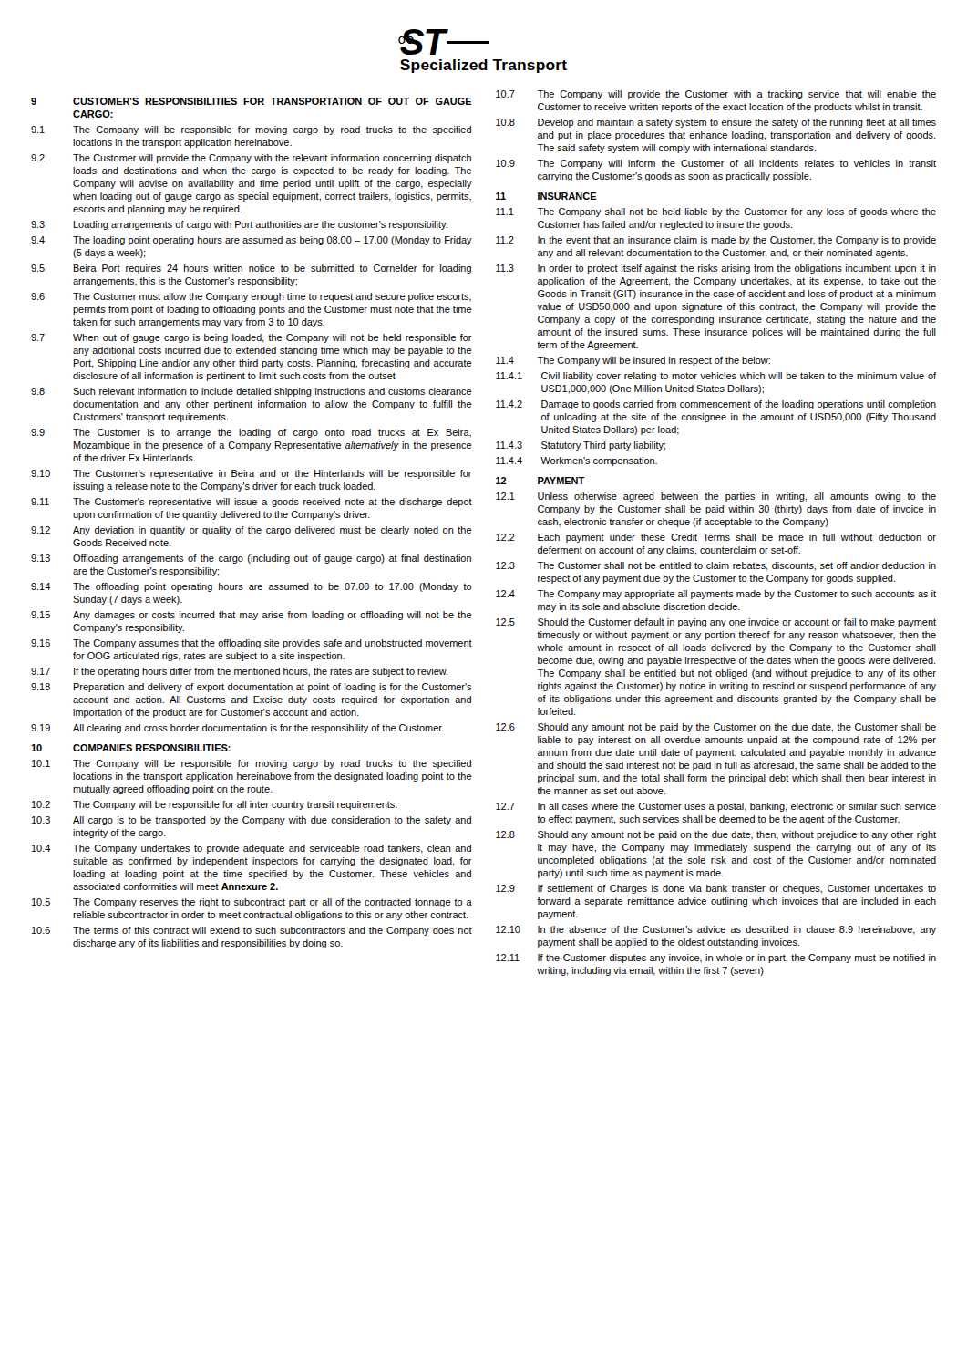oo
ST
Specialized Transport
9
CUSTOMER'S RESPONSIBILITIES FOR TRANSPORTATION OF OUT OF GAUGE CARGO:
9.1
The Company will be responsible for moving cargo by road trucks to the specified locations in the transport application hereinabove.
9.2
The Customer will provide the Company with the relevant information concerning dispatch loads and destinations and when the cargo is expected to be ready for loading. The Company will advise on availability and time period until uplift of the cargo, especially when loading out of gauge cargo as special equipment, correct trailers, logistics, permits, escorts and planning may be required.
9.3
Loading arrangements of cargo with Port authorities are the customer's responsibility.
9.4
The loading point operating hours are assumed as being 08.00 – 17.00 (Monday to Friday (5 days a week);
9.5
Beira Port requires 24 hours written notice to be submitted to Cornelder for loading arrangements, this is the Customer's responsibility;
9.6
The Customer must allow the Company enough time to request and secure police escorts, permits from point of loading to offloading points and the Customer must note that the time taken for such arrangements may vary from 3 to 10 days.
9.7
When out of gauge cargo is being loaded, the Company will not be held responsible for any additional costs incurred due to extended standing time which may be payable to the Port, Shipping Line and/or any other third party costs. Planning, forecasting and accurate disclosure of all information is pertinent to limit such costs from the outset
9.8
Such relevant information to include detailed shipping instructions and customs clearance documentation and any other pertinent information to allow the Company to fulfill the Customers' transport requirements.
9.9
The Customer is to arrange the loading of cargo onto road trucks at Ex Beira, Mozambique in the presence of a Company Representative alternatively in the presence of the driver Ex Hinterlands.
9.10
The Customer's representative in Beira and or the Hinterlands will be responsible for issuing a release note to the Company's driver for each truck loaded.
9.11
The Customer's representative will issue a goods received note at the discharge depot upon confirmation of the quantity delivered to the Company's driver.
9.12
Any deviation in quantity or quality of the cargo delivered must be clearly noted on the Goods Received note.
9.13
Offloading arrangements of the cargo (including out of gauge cargo) at final destination are the Customer's responsibility;
9.14
The offloading point operating hours are assumed to be 07.00 to 17.00 (Monday to Sunday (7 days a week).
9.15
Any damages or costs incurred that may arise from loading or offloading will not be the Company's responsibility.
9.16
The Company assumes that the offloading site provides safe and unobstructed movement for OOG articulated rigs, rates are subject to a site inspection.
9.17
If the operating hours differ from the mentioned hours, the rates are subject to review.
9.18
Preparation and delivery of export documentation at point of loading is for the Customer's account and action. All Customs and Excise duty costs required for exportation and importation of the product are for Customer's account and action.
9.19
All clearing and cross border documentation is for the responsibility of the Customer.
10
COMPANIES RESPONSIBILITIES:
10.1
The Company will be responsible for moving cargo by road trucks to the specified locations in the transport application hereinabove from the designated loading point to the mutually agreed offloading point on the route.
10.2
The Company will be responsible for all inter country transit requirements.
10.3
All cargo is to be transported by the Company with due consideration to the safety and integrity of the cargo.
10.4
The Company undertakes to provide adequate and serviceable road tankers, clean and suitable as confirmed by independent inspectors for carrying the designated load, for loading at loading point at the time specified by the Customer. These vehicles and associated conformities will meet Annexure 2.
10.5
The Company reserves the right to subcontract part or all of the contracted tonnage to a reliable subcontractor in order to meet contractual obligations to this or any other contract.
10.6
The terms of this contract will extend to such subcontractors and the Company does not discharge any of its liabilities and responsibilities by doing so.
10.7
The Company will provide the Customer with a tracking service that will enable the Customer to receive written reports of the exact location of the products whilst in transit.
10.8
Develop and maintain a safety system to ensure the safety of the running fleet at all times and put in place procedures that enhance loading, transportation and delivery of goods. The said safety system will comply with international standards.
10.9
The Company will inform the Customer of all incidents relates to vehicles in transit carrying the Customer's goods as soon as practically possible.
11
INSURANCE
11.1
The Company shall not be held liable by the Customer for any loss of goods where the Customer has failed and/or neglected to insure the goods.
11.2
In the event that an insurance claim is made by the Customer, the Company is to provide any and all relevant documentation to the Customer, and, or their nominated agents.
11.3
In order to protect itself against the risks arising from the obligations incumbent upon it in application of the Agreement, the Company undertakes, at its expense, to take out the Goods in Transit (GIT) insurance in the case of accident and loss of product at a minimum value of USD50,000 and upon signature of this contract, the Company will provide the Company a copy of the corresponding insurance certificate, stating the nature and the amount of the insured sums. These insurance polices will be maintained during the full term of the Agreement.
11.4
The Company will be insured in respect of the below:
11.4.1
Civil liability cover relating to motor vehicles which will be taken to the minimum value of USD1,000,000 (One Million United States Dollars);
11.4.2
Damage to goods carried from commencement of the loading operations until completion of unloading at the site of the consignee in the amount of USD50,000 (Fifty Thousand United States Dollars) per load;
11.4.3
Statutory Third party liability;
11.4.4
Workmen's compensation.
12
PAYMENT
12.1
Unless otherwise agreed between the parties in writing, all amounts owing to the Company by the Customer shall be paid within 30 (thirty) days from date of invoice in cash, electronic transfer or cheque (if acceptable to the Company)
12.2
Each payment under these Credit Terms shall be made in full without deduction or deferment on account of any claims, counterclaim or set-off.
12.3
The Customer shall not be entitled to claim rebates, discounts, set off and/or deduction in respect of any payment due by the Customer to the Company for goods supplied.
12.4
The Company may appropriate all payments made by the Customer to such accounts as it may in its sole and absolute discretion decide.
12.5
Should the Customer default in paying any one invoice or account or fail to make payment timeously or without payment or any portion thereof for any reason whatsoever, then the whole amount in respect of all loads delivered by the Company to the Customer shall become due, owing and payable irrespective of the dates when the goods were delivered. The Company shall be entitled but not obliged (and without prejudice to any of its other rights against the Customer) by notice in writing to rescind or suspend performance of any of its obligations under this agreement and discounts granted by the Company shall be forfeited.
12.6
Should any amount not be paid by the Customer on the due date, the Customer shall be liable to pay interest on all overdue amounts unpaid at the compound rate of 12% per annum from due date until date of payment, calculated and payable monthly in advance and should the said interest not be paid in full as aforesaid, the same shall be added to the principal sum, and the total shall form the principal debt which shall then bear interest in the manner as set out above.
12.7
In all cases where the Customer uses a postal, banking, electronic or similar such service to effect payment, such services shall be deemed to be the agent of the Customer.
12.8
Should any amount not be paid on the due date, then, without prejudice to any other right it may have, the Company may immediately suspend the carrying out of any of its uncompleted obligations (at the sole risk and cost of the Customer and/or nominated party) until such time as payment is made.
12.9
If settlement of Charges is done via bank transfer or cheques, Customer undertakes to forward a separate remittance advice outlining which invoices that are included in each payment.
12.10
In the absence of the Customer's advice as described in clause 8.9 hereinabove, any payment shall be applied to the oldest outstanding invoices.
12.11
If the Customer disputes any invoice, in whole or in part, the Company must be notified in writing, including via email, within the first 7 (seven)